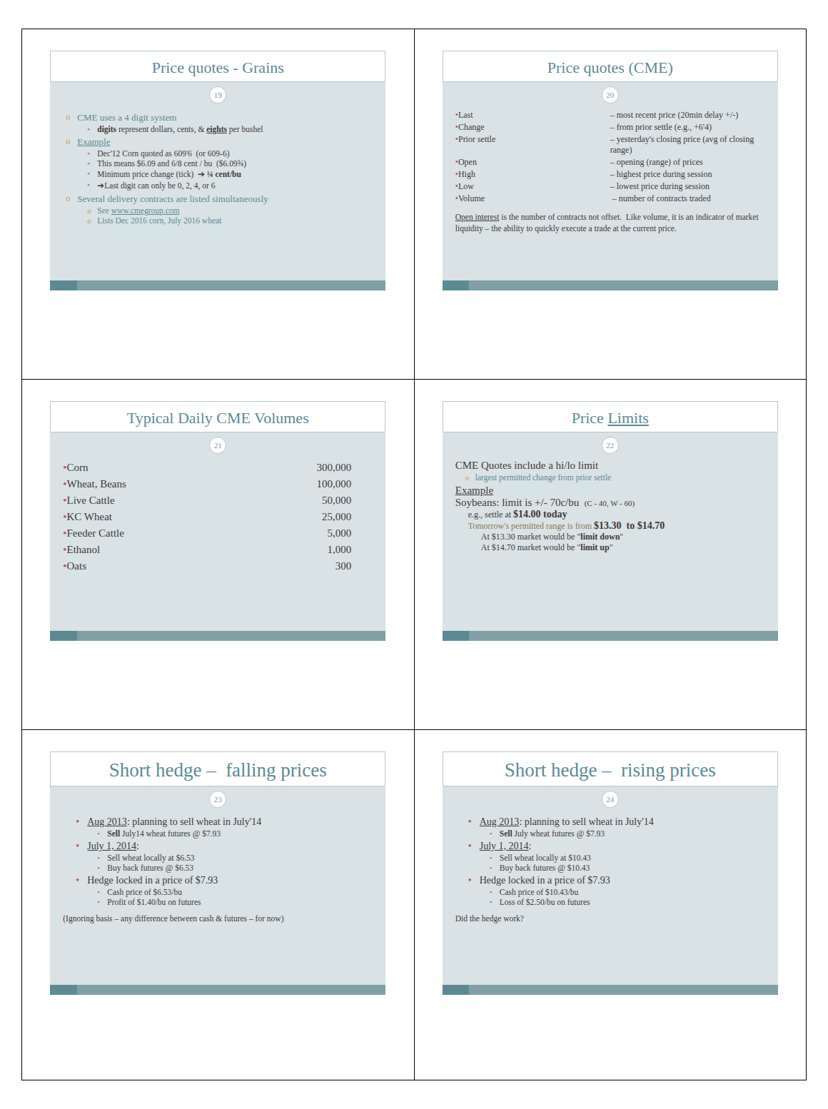| Price quotes - Grains 19 CME uses a 4 digit system digits represent dollars, cents, & eights per bushel Example Dec'12 Corn quoted as 609'6 (or 609-6) This means $6.09 and 6/8 cent / bu ($6.09¾) Minimum price change (tick) ➔ ¼ cent/bu ➔Last digit can only be 0, 2, 4, or 6 Several delivery contracts are listed simultaneously See www.cmegroup.com Lists Dec 2016 corn, July 2016 wheat | Price quotes (CME) 20 / Last / – most recent price (20min delay +/-) / / Change / – from prior settle (e.g., +6'4) / / Prior settle / – yesterday's closing price (avg of closing range) / / Open / – opening (range) of prices / / High / – highest price during session / / Low / – lowest price during session / / Volume / – number of contracts traded / Open interest is the number of contracts not offset. Like volume, it is an indicator of market liquidity – the ability to quickly execute a trade at the current price. |
| Typical Daily CME Volumes 21 / Corn / 300,000 / / Wheat, Beans / 100,000 / / Live Cattle / 50,000 / / KC Wheat / 25,000 / / Feeder Cattle / 5,000 / / Ethanol / 1,000 / / Oats / 300 / | Price Limits 22 CME Quotes include a hi/lo limit largest permitted change from prior settle Example Soybeans: limit is +/- 70c/bu (C - 40, W - 60) e.g., settle at $14.00 today Tomorrow's permitted range is from $13.30 to $14.70 At $13.30 market would be " limit down " At $14.70 market would be " limit up " |
| Short hedge – falling prices 23 Aug 2013 : planning to sell wheat in July'14 Sell July14 wheat futures @ $7.93 July 1, 2014 : Sell wheat locally at $6.53 Buy back futures @ $6.53 Hedge locked in a price of $7.93 Cash price of $6.53/bu Profit of $1.40/bu on futures (Ignoring basis – any difference between cash & futures – for now) | Short hedge – rising prices 24 Aug 2013 : planning to sell wheat in July'14 Sell July wheat futures @ $7.93 July 1, 2014 : Sell wheat locally at $10.43 Buy back futures @ $10.43 Hedge locked in a price of $7.93 Cash price of $10.43/bu Loss of $2.50/bu on futures Did the hedge work? |